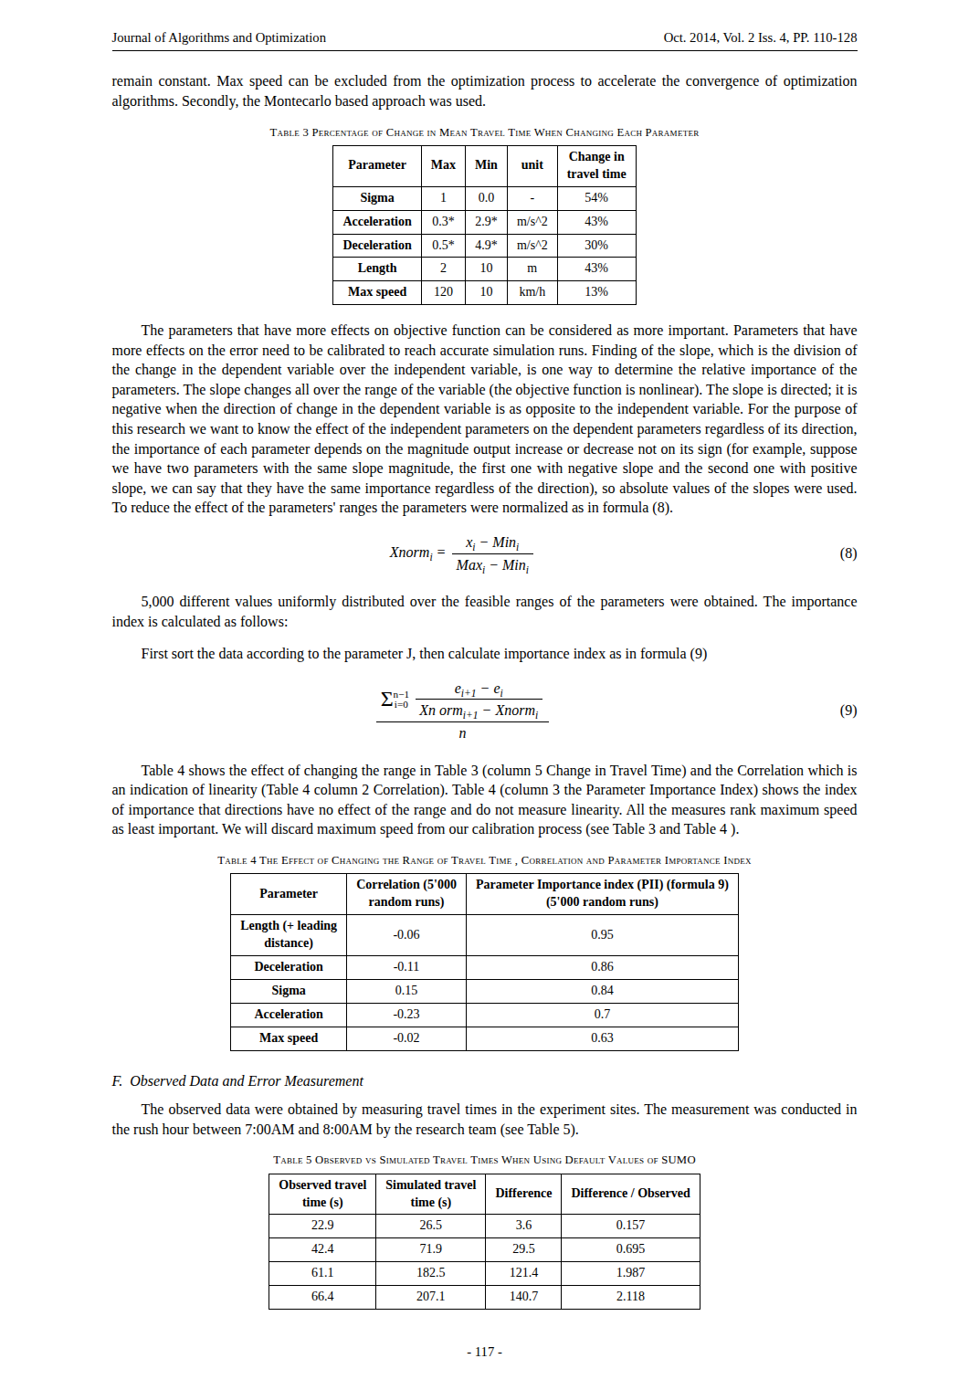Journal of Algorithms and Optimization
Oct. 2014, Vol. 2 Iss. 4, PP. 110-128
remain constant. Max speed can be excluded from the optimization process to accelerate the convergence of optimization algorithms. Secondly, the Montecarlo based approach was used.
Table 3 Percentage of Change in Mean Travel Time When Changing Each Parameter
| Parameter | Max | Min | unit | Change in travel time |
| --- | --- | --- | --- | --- |
| Sigma | 1 | 0.0 | - | 54% |
| Acceleration | 0.3* | 2.9* | m/s^2 | 43% |
| Deceleration | 0.5* | 4.9* | m/s^2 | 30% |
| Length | 2 | 10 | m | 43% |
| Max speed | 120 | 10 | km/h | 13% |
The parameters that have more effects on objective function can be considered as more important. Parameters that have more effects on the error need to be calibrated to reach accurate simulation runs. Finding of the slope, which is the division of the change in the dependent variable over the independent variable, is one way to determine the relative importance of the parameters. The slope changes all over the range of the variable (the objective function is nonlinear). The slope is directed; it is negative when the direction of change in the dependent variable is as opposite to the independent variable. For the purpose of this research we want to know the effect of the independent parameters on the dependent parameters regardless of its direction, the importance of each parameter depends on the magnitude output increase or decrease not on its sign (for example, suppose we have two parameters with the same slope magnitude, the first one with negative slope and the second one with positive slope, we can say that they have the same importance regardless of the direction), so absolute values of the slopes were used. To reduce the effect of the parameters' ranges the parameters were normalized as in formula (8).
Xnormi = xi − Mini Maxi − Mini
(8)
5,000 different values uniformly distributed over the feasible ranges of the parameters were obtained. The importance index is calculated as follows:
First sort the data according to the parameter J, then calculate importance index as in formula (9)
Σn−1 i=0 ei+1 − ei Xn ormi+1 − Xnormi n
(9)
Table 4 shows the effect of changing the range in Table 3 (column 5 Change in Travel Time) and the Correlation which is an indication of linearity (Table 4 column 2 Correlation). Table 4 (column 3 the Parameter Importance Index) shows the index of importance that directions have no effect of the range and do not measure linearity. All the measures rank maximum speed as least important. We will discard maximum speed from our calibration process (see Table 3 and Table 4 ).
Table 4 The Effect of Changing the Range of Travel Time , Correlation and Parameter Importance Index
| Parameter | Correlation (5'000 random runs) | Parameter Importance index (PII) (formula 9) (5'000 random runs) |
| --- | --- | --- |
| Length (+ leading distance) | -0.06 | 0.95 |
| Deceleration | -0.11 | 0.86 |
| Sigma | 0.15 | 0.84 |
| Acceleration | -0.23 | 0.7 |
| Max speed | -0.02 | 0.63 |
F. Observed Data and Error Measurement
The observed data were obtained by measuring travel times in the experiment sites. The measurement was conducted in the rush hour between 7:00AM and 8:00AM by the research team (see Table 5).
Table 5 Observed vs Simulated Travel Times When Using Default Values of SUMO
| Observed travel time (s) | Simulated travel time (s) | Difference | Difference / Observed |
| --- | --- | --- | --- |
| 22.9 | 26.5 | 3.6 | 0.157 |
| 42.4 | 71.9 | 29.5 | 0.695 |
| 61.1 | 182.5 | 121.4 | 1.987 |
| 66.4 | 207.1 | 140.7 | 2.118 |
- 117 -